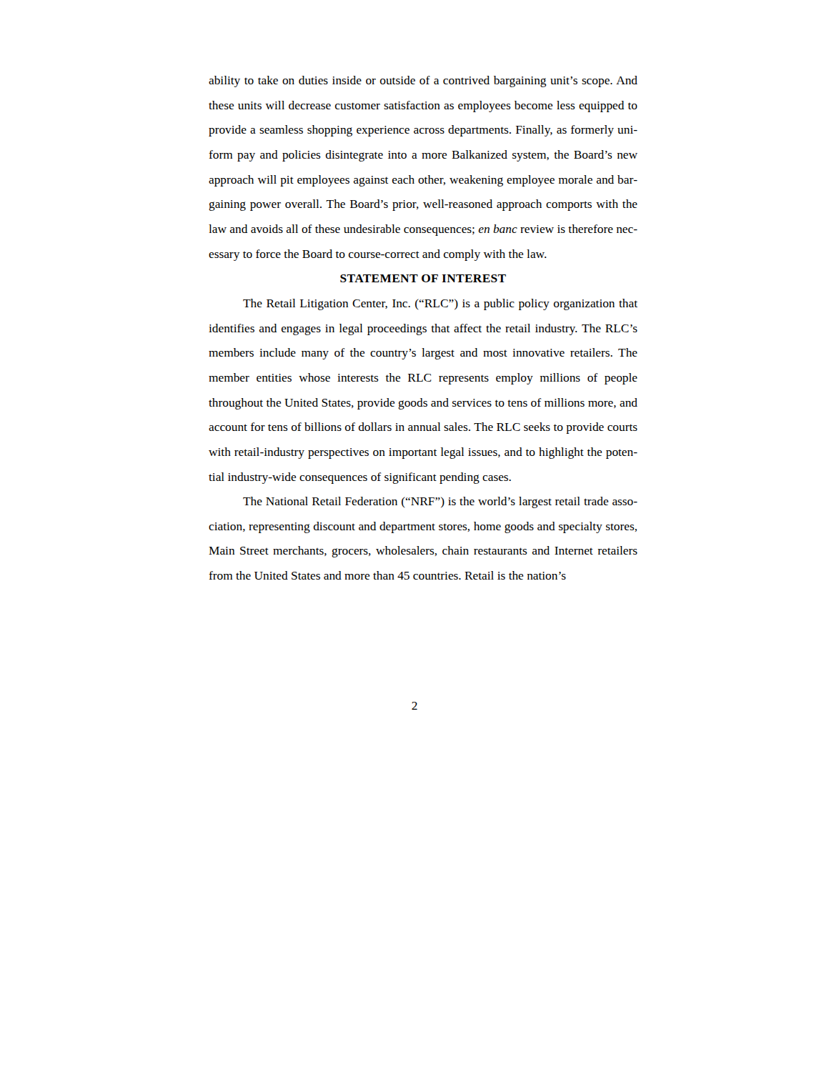ability to take on duties inside or outside of a contrived bargaining unit’s scope. And these units will decrease customer satisfaction as employees become less equipped to provide a seamless shopping experience across departments. Finally, as formerly uniform pay and policies disintegrate into a more Balkanized system, the Board’s new approach will pit employees against each other, weakening employee morale and bargaining power overall. The Board’s prior, well-reasoned approach comports with the law and avoids all of these undesirable consequences; en banc review is therefore necessary to force the Board to course-correct and comply with the law.
STATEMENT OF INTEREST
The Retail Litigation Center, Inc. (“RLC”) is a public policy organization that identifies and engages in legal proceedings that affect the retail industry. The RLC’s members include many of the country’s largest and most innovative retailers. The member entities whose interests the RLC represents employ millions of people throughout the United States, provide goods and services to tens of millions more, and account for tens of billions of dollars in annual sales. The RLC seeks to provide courts with retail-industry perspectives on important legal issues, and to highlight the potential industry-wide consequences of significant pending cases.
The National Retail Federation (“NRF”) is the world’s largest retail trade association, representing discount and department stores, home goods and specialty stores, Main Street merchants, grocers, wholesalers, chain restaurants and Internet retailers from the United States and more than 45 countries. Retail is the nation’s
2